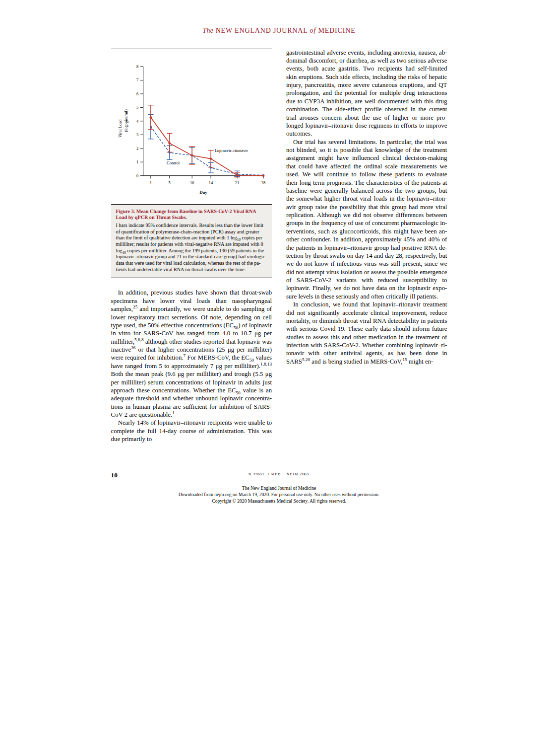The NEW ENGLAND JOURNAL of MEDICINE
8 7 6 5 4 3 2 1 0 Viral Load (log 10 copies/ml) 1 5 10 14 21 28 Day Lopinavir–ritonavir Control
Figure 3. Mean Change from Baseline in SARS-CoV-2 Viral RNA Load by qPCR on Throat Swabs.
I bars indicate 95% confidence intervals. Results less than the lower limit of quantification of polymerase-chain-reaction (PCR) assay and greater than the limit of qualitative detection are imputed with 1 log10 copies per milliliter; results for patients with viral-negative RNA are imputed with 0 log10 copies per milliliter. Among the 199 patients, 130 (59 patients in the lopinavir–ritonavir group and 71 in the standard-care group) had virologic data that were used for viral load calculation, whereas the rest of the patients had undetectable viral RNA on throat swabs over the time.
In addition, previous studies have shown that throat-swab specimens have lower viral loads than nasopharyngeal samples,25 and importantly, we were unable to do sampling of lower respiratory tract secretions. Of note, depending on cell type used, the 50% effective concentrations (EC50) of lopinavir in vitro for SARS-CoV has ranged from 4.0 to 10.7 μg per milliliter,5,6,8 although other studies reported that lopinavir was inactive26 or that higher concentrations (25 μg per milliliter) were required for inhibition.7 For MERS-CoV, the EC50 values have ranged from 5 to approximately 7 μg per milliliter).1,8,13 Both the mean peak (9.6 μg per milliliter) and trough (5.5 μg per milliliter) serum concentrations of lopinavir in adults just approach these concentrations. Whether the EC50 value is an adequate threshold and whether unbound lopinavir concentrations in human plasma are sufficient for inhibition of SARS-CoV-2 are questionable.1
Nearly 14% of lopinavir–ritonavir recipients were unable to complete the full 14-day course of administration. This was due primarily to
gastrointestinal adverse events, including anorexia, nausea, abdominal discomfort, or diarrhea, as well as two serious adverse events, both acute gastritis. Two recipients had self-limited skin eruptions. Such side effects, including the risks of hepatic injury, pancreatitis, more severe cutaneous eruptions, and QT prolongation, and the potential for multiple drug interactions due to CYP3A inhibition, are well documented with this drug combination. The side-effect profile observed in the current trial arouses concern about the use of higher or more prolonged lopinavir–ritonavir dose regimens in efforts to improve outcomes.
Our trial has several limitations. In particular, the trial was not blinded, so it is possible that knowledge of the treatment assignment might have influenced clinical decision-making that could have affected the ordinal scale measurements we used. We will continue to follow these patients to evaluate their long-term prognosis. The characteristics of the patients at baseline were generally balanced across the two groups, but the somewhat higher throat viral loads in the lopinavir–ritonavir group raise the possibility that this group had more viral replication. Although we did not observe differences between groups in the frequency of use of concurrent pharmacologic interventions, such as glucocorticoids, this might have been another confounder. In addition, approximately 45% and 40% of the patients in lopinavir–ritonavir group had positive RNA detection by throat swabs on day 14 and day 28, respectively, but we do not know if infectious virus was still present, since we did not attempt virus isolation or assess the possible emergence of SARS-CoV-2 variants with reduced susceptibility to lopinavir. Finally, we do not have data on the lopinavir exposure levels in these seriously and often critically ill patients.
In conclusion, we found that lopinavir–ritonavir treatment did not significantly accelerate clinical improvement, reduce mortality, or diminish throat viral RNA detectability in patients with serious Covid-19. These early data should inform future studies to assess this and other medication in the treatment of infection with SARS-CoV-2. Whether combining lopinavir–ritonavir with other antiviral agents, as has been done in SARS5,20 and is being studied in MERS-CoV,15 might en-
10
n engl j med nejm.org
The New England Journal of Medicine
Downloaded from nejm.org on March 19, 2020. For personal use only. No other uses without permission.
Copyright © 2020 Massachusetts Medical Society. All rights reserved.